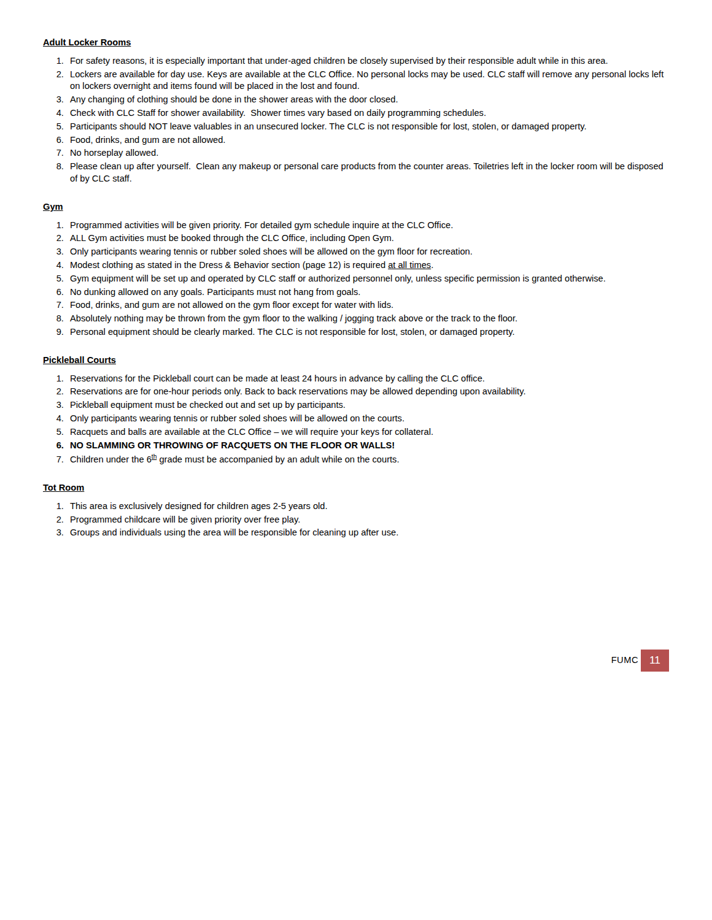Adult Locker Rooms
For safety reasons, it is especially important that under-aged children be closely supervised by their responsible adult while in this area.
Lockers are available for day use. Keys are available at the CLC Office. No personal locks may be used. CLC staff will remove any personal locks left on lockers overnight and items found will be placed in the lost and found.
Any changing of clothing should be done in the shower areas with the door closed.
Check with CLC Staff for shower availability. Shower times vary based on daily programming schedules.
Participants should NOT leave valuables in an unsecured locker. The CLC is not responsible for lost, stolen, or damaged property.
Food, drinks, and gum are not allowed.
No horseplay allowed.
Please clean up after yourself. Clean any makeup or personal care products from the counter areas. Toiletries left in the locker room will be disposed of by CLC staff.
Gym
Programmed activities will be given priority. For detailed gym schedule inquire at the CLC Office.
ALL Gym activities must be booked through the CLC Office, including Open Gym.
Only participants wearing tennis or rubber soled shoes will be allowed on the gym floor for recreation.
Modest clothing as stated in the Dress & Behavior section (page 12) is required at all times.
Gym equipment will be set up and operated by CLC staff or authorized personnel only, unless specific permission is granted otherwise.
No dunking allowed on any goals. Participants must not hang from goals.
Food, drinks, and gum are not allowed on the gym floor except for water with lids.
Absolutely nothing may be thrown from the gym floor to the walking / jogging track above or the track to the floor.
Personal equipment should be clearly marked. The CLC is not responsible for lost, stolen, or damaged property.
Pickleball Courts
Reservations for the Pickleball court can be made at least 24 hours in advance by calling the CLC office.
Reservations are for one-hour periods only. Back to back reservations may be allowed depending upon availability.
Pickleball equipment must be checked out and set up by participants.
Only participants wearing tennis or rubber soled shoes will be allowed on the courts.
Racquets and balls are available at the CLC Office – we will require your keys for collateral.
NO SLAMMING OR THROWING OF RACQUETS ON THE FLOOR OR WALLS!
Children under the 6th grade must be accompanied by an adult while on the courts.
Tot Room
This area is exclusively designed for children ages 2-5 years old.
Programmed childcare will be given priority over free play.
Groups and individuals using the area will be responsible for cleaning up after use.
FUMC 11